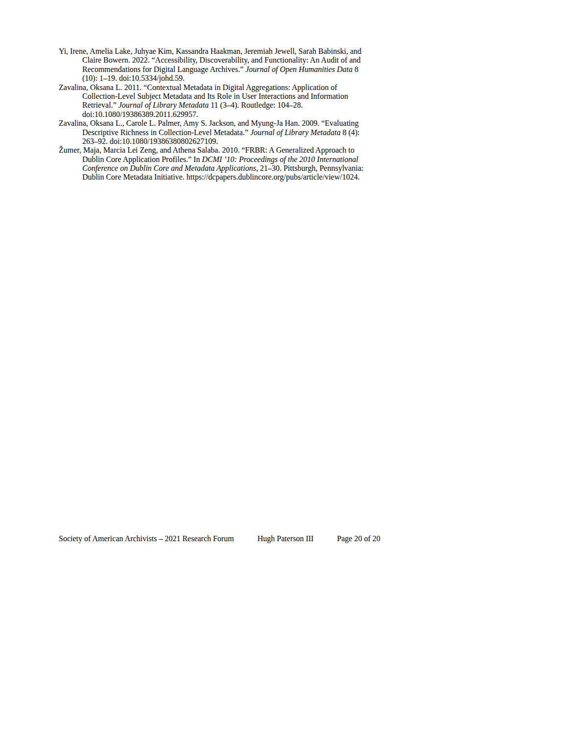Yi, Irene, Amelia Lake, Juhyae Kim, Kassandra Haakman, Jeremiah Jewell, Sarah Babinski, and Claire Bowern. 2022. “Accessibility, Discoverability, and Functionality: An Audit of and Recommendations for Digital Language Archives.” Journal of Open Humanities Data 8 (10): 1–19. doi:10.5334/johd.59.
Zavalina, Oksana L. 2011. “Contextual Metadata in Digital Aggregations: Application of Collection-Level Subject Metadata and Its Role in User Interactions and Information Retrieval.” Journal of Library Metadata 11 (3–4). Routledge: 104–28. doi:10.1080/19386389.2011.629957.
Zavalina, Oksana L., Carole L. Palmer, Amy S. Jackson, and Myung-Ja Han. 2009. “Evaluating Descriptive Richness in Collection-Level Metadata.” Journal of Library Metadata 8 (4): 263–92. doi:10.1080/19386380802627109.
Žumer, Maja, Marcia Lei Zeng, and Athena Salaba. 2010. “FRBR: A Generalized Approach to Dublin Core Application Profiles.” In DCMI ’10: Proceedings of the 2010 International Conference on Dublin Core and Metadata Applications, 21–30. Pittsburgh, Pennsylvania: Dublin Core Metadata Initiative. https://dcpapers.dublincore.org/pubs/article/view/1024.
Society of American Archivists – 2021 Research Forum Hugh Paterson III Page 20 of 20